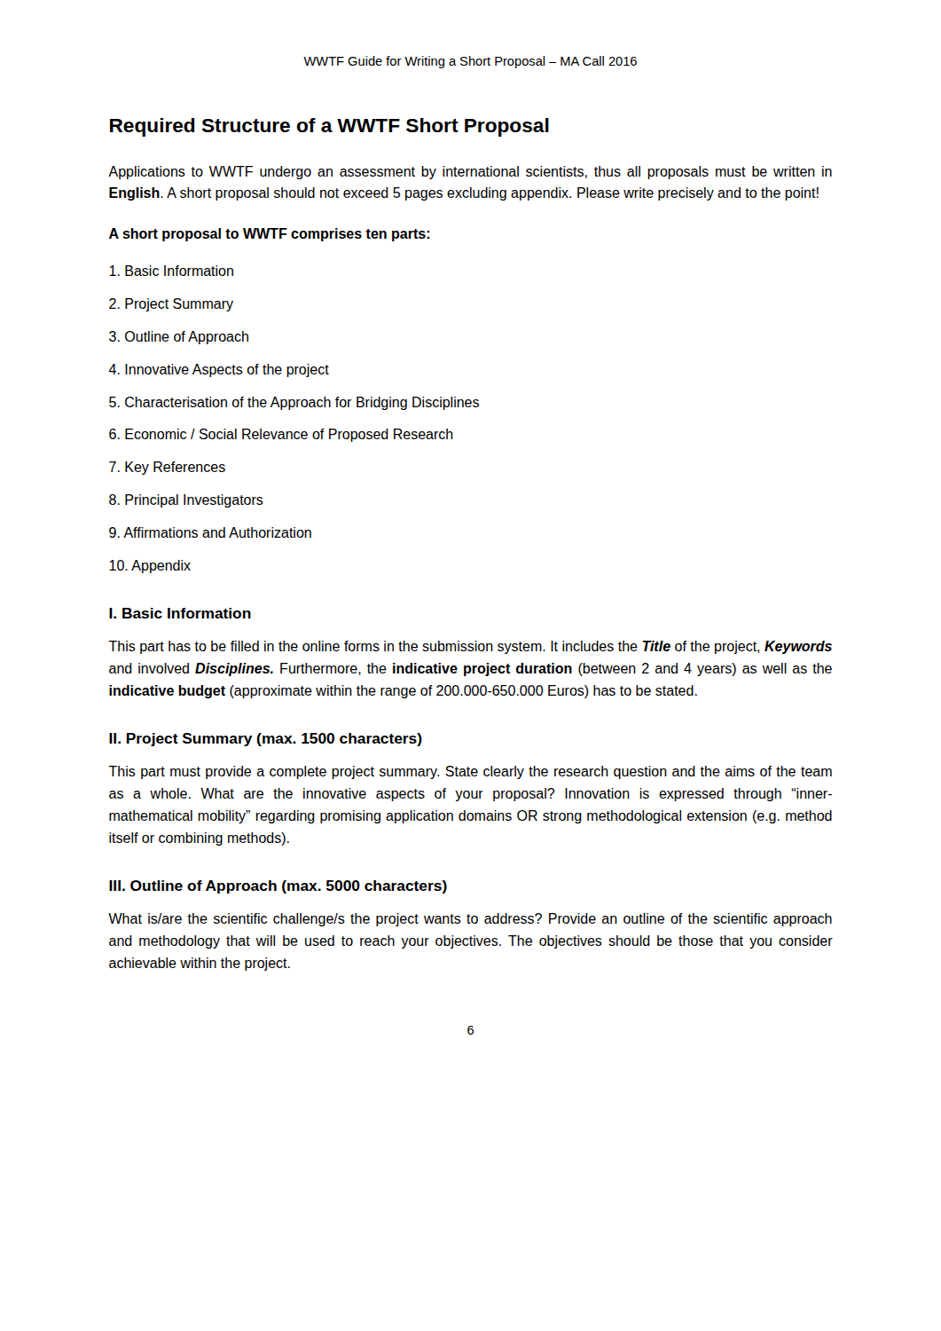WWTF Guide for Writing a Short Proposal – MA Call 2016
Required Structure of a WWTF Short Proposal
Applications to WWTF undergo an assessment by international scientists, thus all proposals must be written in English. A short proposal should not exceed 5 pages excluding appendix. Please write precisely and to the point!
A short proposal to WWTF comprises ten parts:
1. Basic Information
2. Project Summary
3. Outline of Approach
4. Innovative Aspects of the project
5. Characterisation of the Approach for Bridging Disciplines
6. Economic / Social Relevance of Proposed Research
7. Key References
8. Principal Investigators
9. Affirmations and Authorization
10. Appendix
I. Basic Information
This part has to be filled in the online forms in the submission system. It includes the Title of the project, Keywords and involved Disciplines. Furthermore, the indicative project duration (between 2 and 4 years) as well as the indicative budget (approximate within the range of 200.000-650.000 Euros) has to be stated.
II. Project Summary (max. 1500 characters)
This part must provide a complete project summary. State clearly the research question and the aims of the team as a whole. What are the innovative aspects of your proposal? Innovation is expressed through “inner-mathematical mobility” regarding promising application domains OR strong methodological extension (e.g. method itself or combining methods).
III. Outline of Approach (max. 5000 characters)
What is/are the scientific challenge/s the project wants to address? Provide an outline of the scientific approach and methodology that will be used to reach your objectives. The objectives should be those that you consider achievable within the project.
6